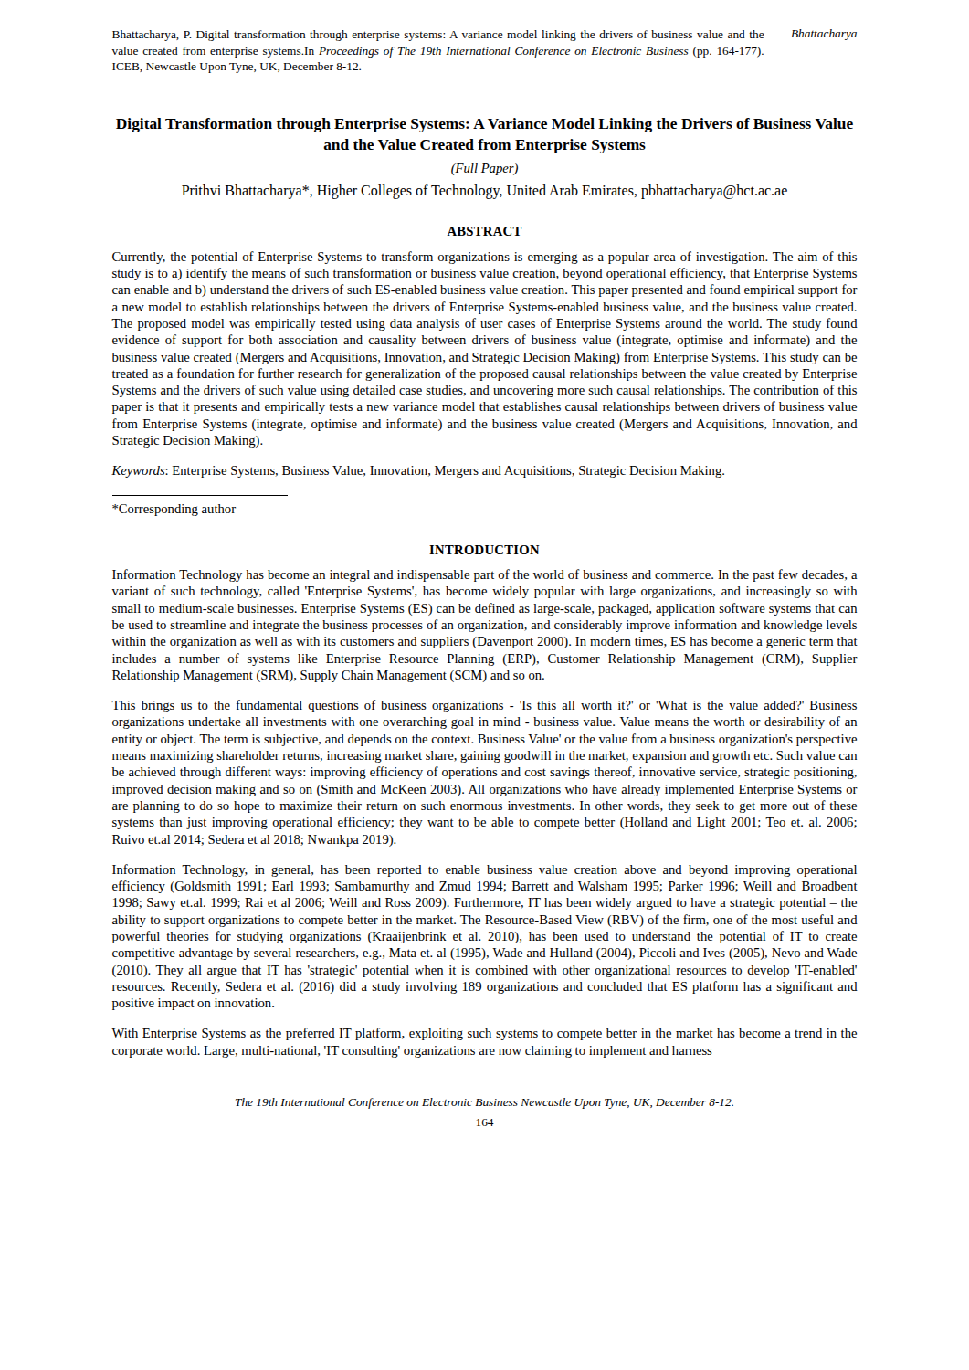Bhattacharya, P. Digital transformation through enterprise systems: A variance model linking the drivers of business value and the value created from enterprise systems.In Proceedings of The 19th International Conference on Electronic Business (pp. 164-177). ICEB, Newcastle Upon Tyne, UK, December 8-12.
Bhattacharya
Digital Transformation through Enterprise Systems: A Variance Model Linking the Drivers of Business Value and the Value Created from Enterprise Systems
(Full Paper)
Prithvi Bhattacharya*, Higher Colleges of Technology, United Arab Emirates, pbhattacharya@hct.ac.ae
ABSTRACT
Currently, the potential of Enterprise Systems to transform organizations is emerging as a popular area of investigation. The aim of this study is to a) identify the means of such transformation or business value creation, beyond operational efficiency, that Enterprise Systems can enable and b) understand the drivers of such ES-enabled business value creation. This paper presented and found empirical support for a new model to establish relationships between the drivers of Enterprise Systems-enabled business value, and the business value created. The proposed model was empirically tested using data analysis of user cases of Enterprise Systems around the world. The study found evidence of support for both association and causality between drivers of business value (integrate, optimise and informate) and the business value created (Mergers and Acquisitions, Innovation, and Strategic Decision Making) from Enterprise Systems. This study can be treated as a foundation for further research for generalization of the proposed causal relationships between the value created by Enterprise Systems and the drivers of such value using detailed case studies, and uncovering more such causal relationships. The contribution of this paper is that it presents and empirically tests a new variance model that establishes causal relationships between drivers of business value from Enterprise Systems (integrate, optimise and informate) and the business value created (Mergers and Acquisitions, Innovation, and Strategic Decision Making).
Keywords: Enterprise Systems, Business Value, Innovation, Mergers and Acquisitions, Strategic Decision Making.
*Corresponding author
INTRODUCTION
Information Technology has become an integral and indispensable part of the world of business and commerce. In the past few decades, a variant of such technology, called 'Enterprise Systems', has become widely popular with large organizations, and increasingly so with small to medium-scale businesses. Enterprise Systems (ES) can be defined as large-scale, packaged, application software systems that can be used to streamline and integrate the business processes of an organization, and considerably improve information and knowledge levels within the organization as well as with its customers and suppliers (Davenport 2000). In modern times, ES has become a generic term that includes a number of systems like Enterprise Resource Planning (ERP), Customer Relationship Management (CRM), Supplier Relationship Management (SRM), Supply Chain Management (SCM) and so on.
This brings us to the fundamental questions of business organizations - 'Is this all worth it?' or 'What is the value added?' Business organizations undertake all investments with one overarching goal in mind - business value. Value means the worth or desirability of an entity or object. The term is subjective, and depends on the context. Business Value' or the value from a business organization's perspective means maximizing shareholder returns, increasing market share, gaining goodwill in the market, expansion and growth etc. Such value can be achieved through different ways: improving efficiency of operations and cost savings thereof, innovative service, strategic positioning, improved decision making and so on (Smith and McKeen 2003). All organizations who have already implemented Enterprise Systems or are planning to do so hope to maximize their return on such enormous investments. In other words, they seek to get more out of these systems than just improving operational efficiency; they want to be able to compete better (Holland and Light 2001; Teo et. al. 2006; Ruivo et.al 2014; Sedera et al 2018; Nwankpa 2019).
Information Technology, in general, has been reported to enable business value creation above and beyond improving operational efficiency (Goldsmith 1991; Earl 1993; Sambamurthy and Zmud 1994; Barrett and Walsham 1995; Parker 1996; Weill and Broadbent 1998; Sawy et.al. 1999; Rai et al 2006; Weill and Ross 2009). Furthermore, IT has been widely argued to have a strategic potential – the ability to support organizations to compete better in the market. The Resource-Based View (RBV) of the firm, one of the most useful and powerful theories for studying organizations (Kraaijenbrink et al. 2010), has been used to understand the potential of IT to create competitive advantage by several researchers, e.g., Mata et. al (1995), Wade and Hulland (2004), Piccoli and Ives (2005), Nevo and Wade (2010). They all argue that IT has 'strategic' potential when it is combined with other organizational resources to develop 'IT-enabled' resources. Recently, Sedera et al. (2016) did a study involving 189 organizations and concluded that ES platform has a significant and positive impact on innovation.
With Enterprise Systems as the preferred IT platform, exploiting such systems to compete better in the market has become a trend in the corporate world. Large, multi-national, 'IT consulting' organizations are now claiming to implement and harness
The 19th International Conference on Electronic Business Newcastle Upon Tyne, UK, December 8-12.
164